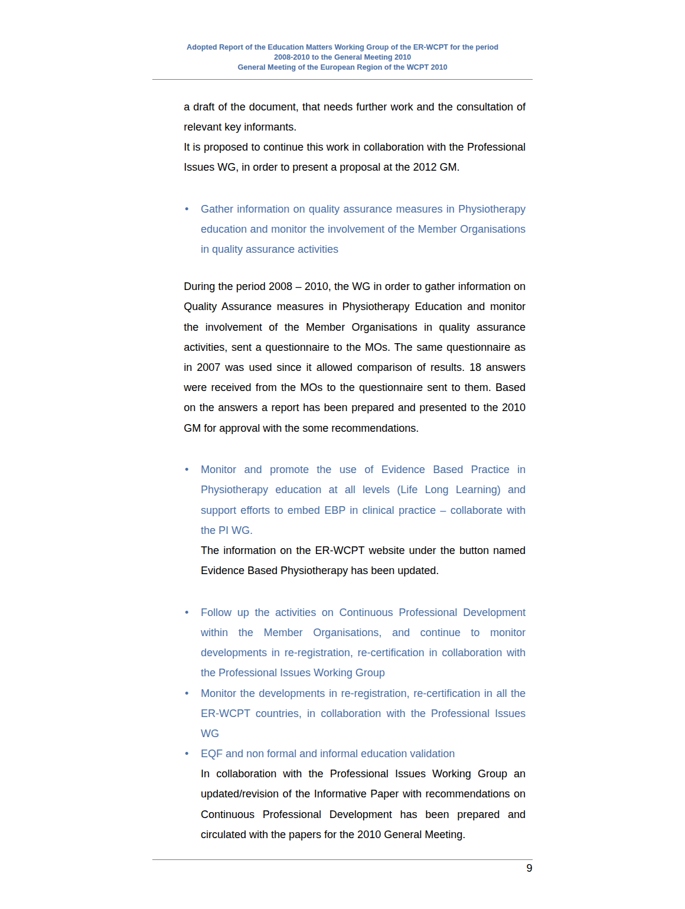Adopted Report of the Education Matters Working Group of the ER-WCPT for the period 2008-2010 to the General Meeting 2010 General Meeting of the European Region of the WCPT 2010
a draft of the document, that needs further work and the consultation of relevant key informants.
It is proposed to continue this work in collaboration with the Professional Issues WG, in order to present a proposal at the 2012 GM.
Gather information on quality assurance measures in Physiotherapy education and monitor the involvement of the Member Organisations in quality assurance activities
During the period 2008 – 2010, the WG in order to gather information on Quality Assurance measures in Physiotherapy Education and monitor the involvement of the Member Organisations in quality assurance activities, sent a questionnaire to the MOs. The same questionnaire as in 2007 was used since it allowed comparison of results. 18 answers were received from the MOs to the questionnaire sent to them. Based on the answers a report has been prepared and presented to the 2010 GM for approval with the some recommendations.
Monitor and promote the use of Evidence Based Practice in Physiotherapy education at all levels (Life Long Learning) and support efforts to embed EBP in clinical practice – collaborate with the PI WG.
The information on the ER-WCPT website under the button named Evidence Based Physiotherapy has been updated.
Follow up the activities on Continuous Professional Development within the Member Organisations, and continue to monitor developments in re-registration, re-certification in collaboration with the Professional Issues Working Group
Monitor the developments in re-registration, re-certification in all the ER-WCPT countries, in collaboration with the Professional Issues WG
EQF and non formal and informal education validation
In collaboration with the Professional Issues Working Group an updated/revision of the Informative Paper with recommendations on Continuous Professional Development has been prepared and circulated with the papers for the 2010 General Meeting.
9